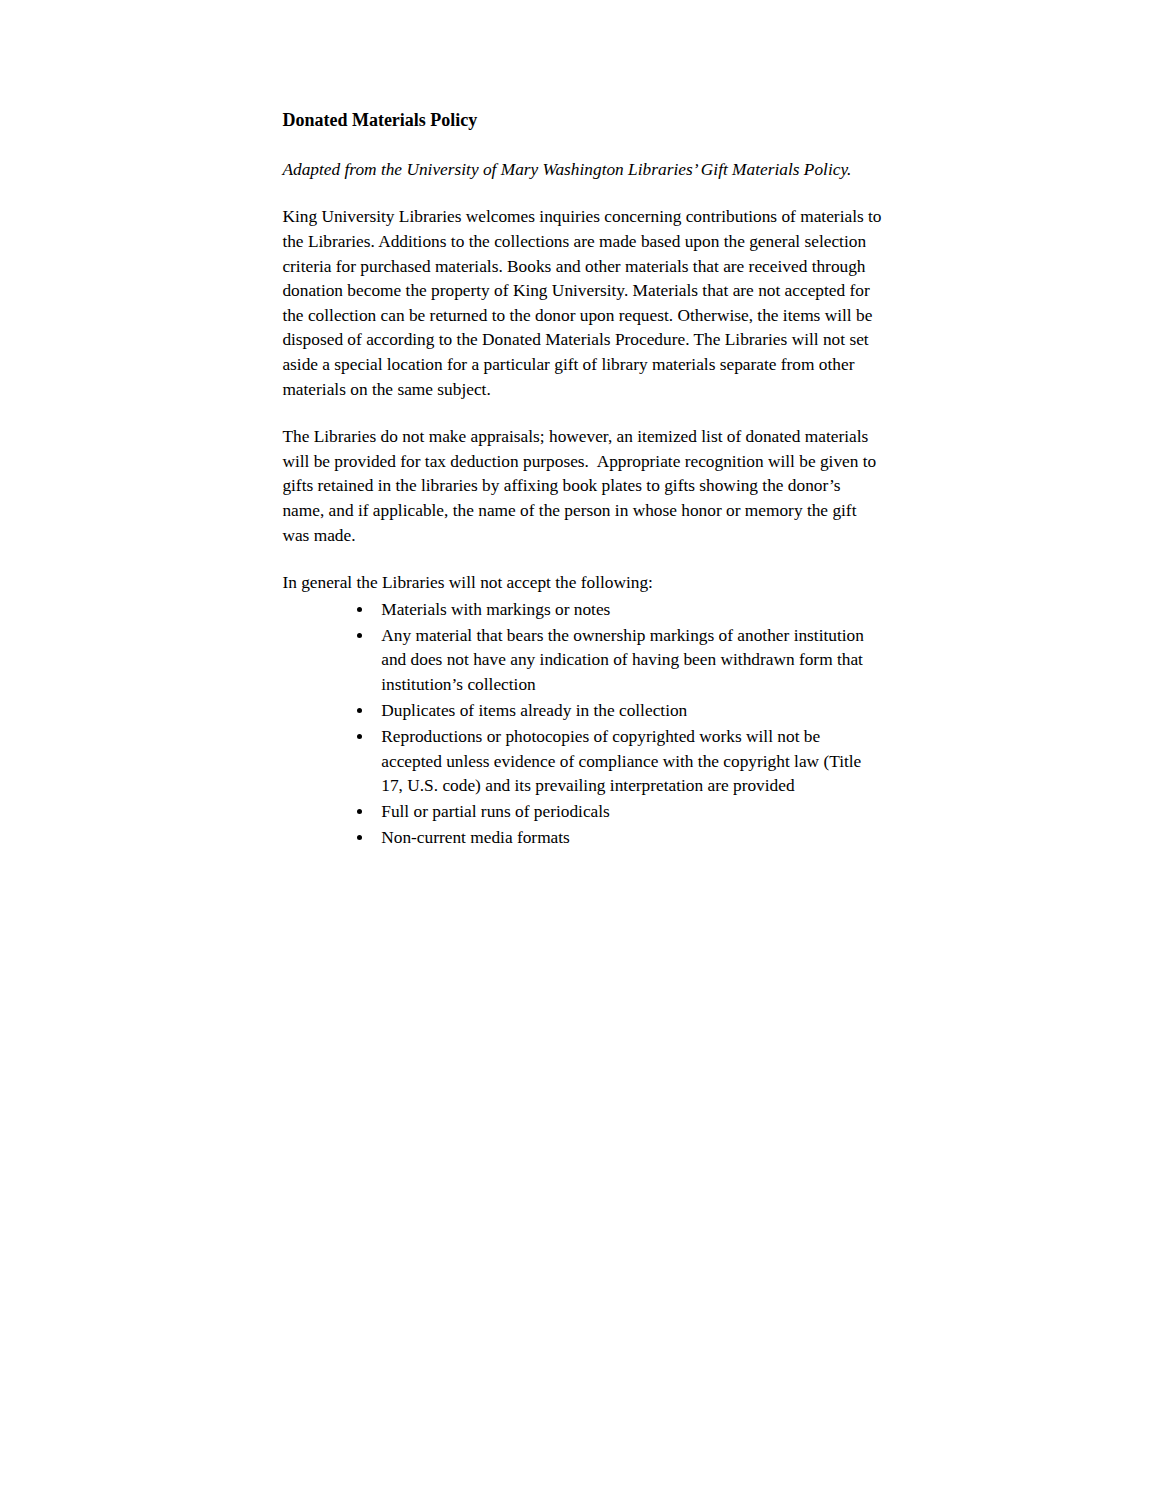Donated Materials Policy
Adapted from the University of Mary Washington Libraries’ Gift Materials Policy.
King University Libraries welcomes inquiries concerning contributions of materials to the Libraries. Additions to the collections are made based upon the general selection criteria for purchased materials. Books and other materials that are received through donation become the property of King University. Materials that are not accepted for the collection can be returned to the donor upon request. Otherwise, the items will be disposed of according to the Donated Materials Procedure. The Libraries will not set aside a special location for a particular gift of library materials separate from other materials on the same subject.
The Libraries do not make appraisals; however, an itemized list of donated materials will be provided for tax deduction purposes. Appropriate recognition will be given to gifts retained in the libraries by affixing book plates to gifts showing the donor’s name, and if applicable, the name of the person in whose honor or memory the gift was made.
In general the Libraries will not accept the following:
Materials with markings or notes
Any material that bears the ownership markings of another institution and does not have any indication of having been withdrawn form that institution’s collection
Duplicates of items already in the collection
Reproductions or photocopies of copyrighted works will not be accepted unless evidence of compliance with the copyright law (Title 17, U.S. code) and its prevailing interpretation are provided
Full or partial runs of periodicals
Non-current media formats